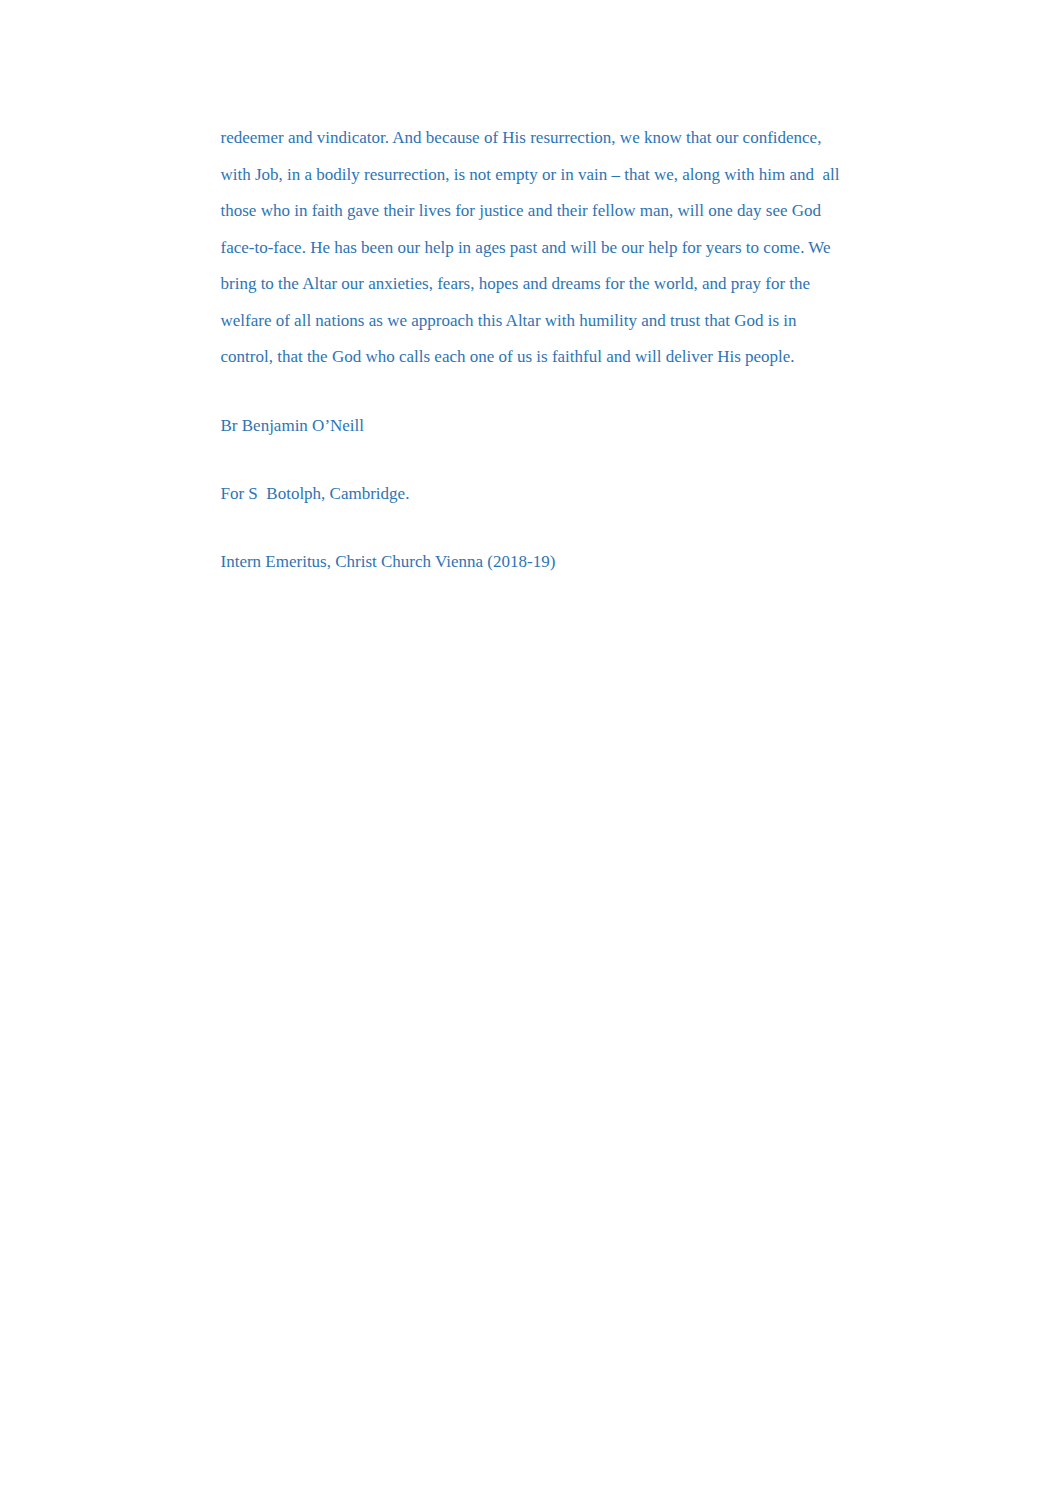redeemer and vindicator. And because of His resurrection, we know that our confidence, with Job, in a bodily resurrection, is not empty or in vain – that we, along with him and all those who in faith gave their lives for justice and their fellow man, will one day see God face-to-face. He has been our help in ages past and will be our help for years to come. We bring to the Altar our anxieties, fears, hopes and dreams for the world, and pray for the welfare of all nations as we approach this Altar with humility and trust that God is in control, that the God who calls each one of us is faithful and will deliver His people.
Br Benjamin O’Neill
For S Botolph, Cambridge.
Intern Emeritus, Christ Church Vienna (2018-19)